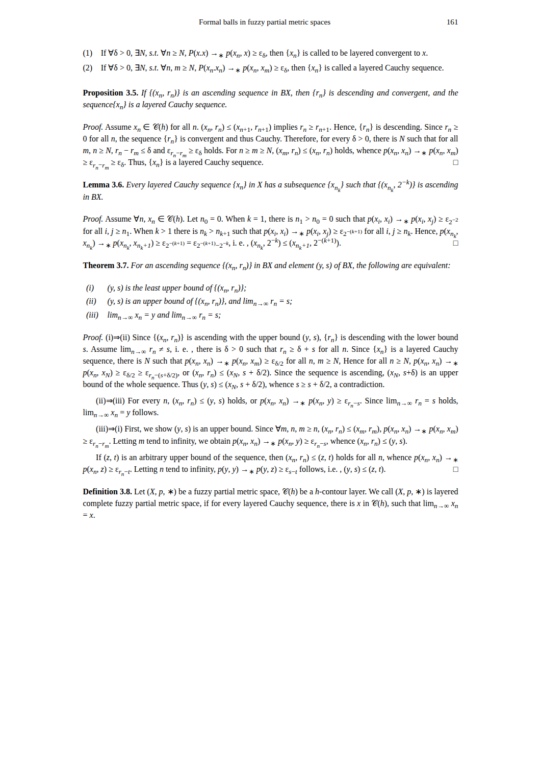Formal balls in fuzzy partial metric spaces 161
(1) If ∀δ > 0, ∃N, s.t. ∀n ≥ N, P(x.x) →∗ p(xn, x) ≥ εδ, then {xn} is called to be layered convergent to x.
(2) If ∀δ > 0, ∃N, s.t. ∀n, m ≥ N, P(xn.xn) →∗ p(xn, xm) ≥ εδ, then {xn} is called a layered Cauchy sequence.
Proposition 3.5. If {(xn, rn)} is an ascending sequence in BX, then {rn} is descending and convergent, and the sequence{xn} is a layered Cauchy sequence.
Proof. Assume xn ∈ 𝒞(h) for all n. (xn, rn) ≤ (xn+1, rn+1) implies rn ≥ rn+1. Hence, {rn} is descending. Since rn ≥ 0 for all n, the sequence {rn} is convergent and thus Cauchy. Therefore, for every δ > 0, there is N such that for all m, n ≥ N, rn − rm ≤ δ and εrn−rm ≥ εδ holds. For n ≥ m ≥ N, (xm, rn) ≤ (xn, rn) holds, whence p(xn, xn) →∗ p(xn, xm) ≥ εrn−rm ≥ εδ. Thus, {xn} is a layered Cauchy sequence. □
Lemma 3.6. Every layered Cauchy sequence {xn} in X has a subsequence {xnk} such that {(xnk, 2−k)} is ascending in BX.
Proof. Assume ∀n, xn ∈ 𝒞(h). Let n0 = 0. When k = 1, there is n1 > n0 = 0 such that p(xi, xi) →∗ p(xi, xj) ≥ ε2−2 for all i, j ≥ n1. When k > 1 there is nk > nk+1 such that p(xi, xi) →∗ p(xi, xj) ≥ ε2−(k+1) for all i, j ≥ nk. Hence, p(xnk, xnk) →∗ p(xnk, xnk+1) ≥ ε2−(k+1) = ε2−(k+1)−2−k, i. e. , (xnk, 2−k) ≤ (xnk+1, 2−(k+1)). □
Theorem 3.7. For an ascending sequence {(xn, rn)} in BX and element (y, s) of BX, the following are equivalent:
(i) (y, s) is the least upper bound of {(xn, rn)};
(ii) (y, s) is an upper bound of {(xn, rn)}, and limn→∞ rn = s;
(iii) limn→∞ xn = y and limn→∞ rn = s;
Proof. (i)⇒(ii) Since {(xn, rn)} is ascending with the upper bound (y, s), {rn} is descending with the lower bound s. Assume limn→∞ rn ≠ s, i. e. , there is δ > 0 such that rn ≥ δ + s for all n. Since {xn} is a layered Cauchy sequence, there is N such that p(xn, xn) →∗ p(xn, xm) ≥ εδ/2 for all n, m ≥ N, Hence for all n ≥ N, p(xn, xn) →∗ p(xn, xN) ≥ εδ/2 ≥ εrn−(s+δ/2), or (xn, rn) ≤ (xN, s + δ/2). Since the sequence is ascending, (xN, s+δ) is an upper bound of the whole sequence. Thus (y, s) ≤ (xN, s + δ/2), whence s ≥ s + δ/2, a contradiction.
(ii)⇒(iii) For every n, (xn, rn) ≤ (y, s) holds, or p(xn, xn) →∗ p(xn, y) ≥ εrn−s. Since limn→∞ rn = s holds, limn→∞ xn = y follows.
(iii)⇒(i) First, we show (y, s) is an upper bound. Since ∀m, n, m ≥ n, (xn, rn) ≤ (xm, rm), p(xn, xn) →∗ p(xn, xm) ≥ εrn−rm. Letting m tend to infinity, we obtain p(xn, xn) →∗ p(xn, y) ≥ εrn−s, whence (xn, rn) ≤ (y, s).
If (z, t) is an arbitrary upper bound of the sequence, then (xn, rn) ≤ (z, t) holds for all n, whence p(xn, xn) →∗ p(xn, z) ≥ εrn−t. Letting n tend to infinity, p(y, y) →∗ p(y, z) ≥ εs−t follows, i.e. , (y, s) ≤ (z, t). □
Definition 3.8. Let (X, p, ∗) be a fuzzy partial metric space, 𝒞(h) be a h-contour layer. We call (X, p, ∗) is layered complete fuzzy partial metric space, if for every layered Cauchy sequence, there is x in 𝒞(h), such that limn→∞ xn = x.